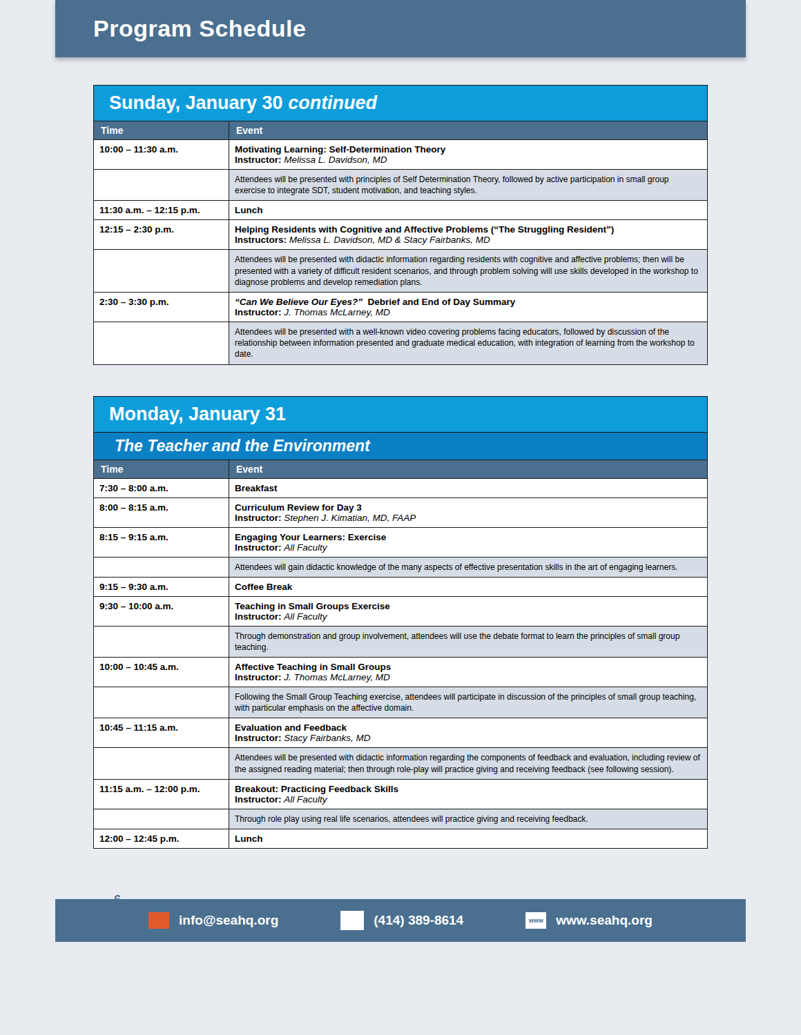Program Schedule
| Sunday, January 30 continued |
| Time | Event |
| 10:00 – 11:30 a.m. | Motivating Learning: Self-Determination Theory Instructor: Melissa L. Davidson, MD |
| | Attendees will be presented with principles of Self Determination Theory, followed by active participation in small group exercise to integrate SDT, student motivation, and teaching styles. |
| 11:30 a.m. – 12:15 p.m. | Lunch |
| 12:15 – 2:30 p.m. | Helping Residents with Cognitive and Affective Problems (“The Struggling Resident”) Instructors: Melissa L. Davidson, MD & Stacy Fairbanks, MD |
| | Attendees will be presented with didactic information regarding residents with cognitive and affective problems; then will be presented with a variety of difficult resident scenarios, and through problem solving will use skills developed in the workshop to diagnose problems and develop remediation plans. |
| 2:30 – 3:30 p.m. | “Can We Believe Our Eyes?” Debrief and End of Day Summary Instructor: J. Thomas McLarney, MD |
| | Attendees will be presented with a well-known video covering problems facing educators, followed by discussion of the relationship between information presented and graduate medical education, with integration of learning from the workshop to date. |
| Monday, January 31 |
| The Teacher and the Environment |
| Time | Event |
| 7:30 – 8:00 a.m. | Breakfast |
| 8:00 – 8:15 a.m. | Curriculum Review for Day 3 Instructor: Stephen J. Kimatian, MD, FAAP |
| 8:15 – 9:15 a.m. | Engaging Your Learners: Exercise Instructor: All Faculty |
| | Attendees will gain didactic knowledge of the many aspects of effective presentation skills in the art of engaging learners. |
| 9:15 – 9:30 a.m. | Coffee Break |
| 9:30 – 10:00 a.m. | Teaching in Small Groups Exercise Instructor: All Faculty |
| | Through demonstration and group involvement, attendees will use the debate format to learn the principles of small group teaching. |
| 10:00 – 10:45 a.m. | Affective Teaching in Small Groups Instructor: J. Thomas McLarney, MD |
| | Following the Small Group Teaching exercise, attendees will participate in discussion of the principles of small group teaching, with particular emphasis on the affective domain. |
| 10:45 – 11:15 a.m. | Evaluation and Feedback Instructor: Stacy Fairbanks, MD |
| | Attendees will be presented with didactic information regarding the components of feedback and evaluation, including review of the assigned reading material; then through role-play will practice giving and receiving feedback (see following session). |
| 11:15 a.m. – 12:00 p.m. | Breakout: Practicing Feedback Skills Instructor: All Faculty |
| | Through role play using real life scenarios, attendees will practice giving and receiving feedback. |
| 12:00 – 12:45 p.m. | Lunch |
6
info@seahq.org
(414) 389-8614
www www.seahq.org